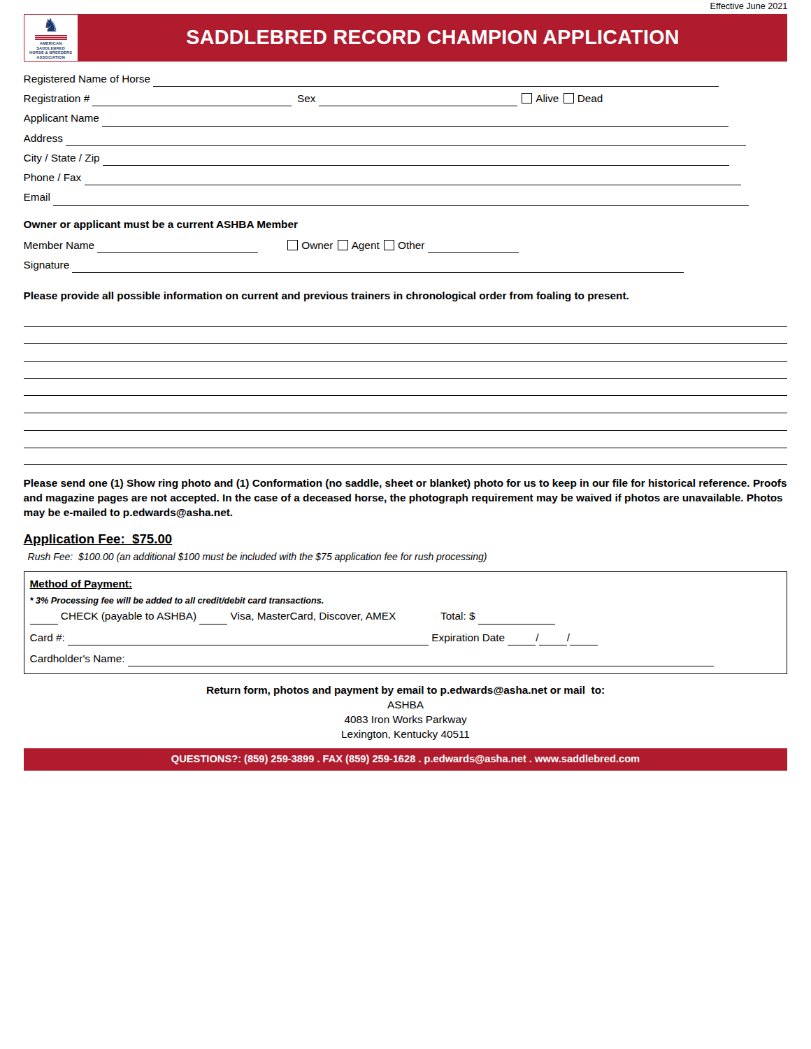Effective June 2021
♞
AMERICAN
SADDLEBRED
HORSE & BREEDERS ASSOCIATION
SADDLEBRED RECORD CHAMPION APPLICATION
Registered Name of Horse
Registration # Sex Alive Dead
Applicant Name
Address
City / State / Zip
Phone / Fax
Email
Owner or applicant must be a current ASHBA Member
Member Name Owner Agent Other
Signature
Please provide all possible information on current and previous trainers in chronological order from foaling to present.
Please send one (1) Show ring photo and (1) Conformation (no saddle, sheet or blanket) photo for us to keep in our file for historical reference. Proofs and magazine pages are not accepted. In the case of a deceased horse, the photograph requirement may be waived if photos are unavailable. Photos may be e-mailed to p.edwards@asha.net.
Application Fee: $75.00
Rush Fee: $100.00 (an additional $100 must be included with the $75 application fee for rush processing)
Method of Payment:
* 3% Processing fee will be added to all credit/debit card transactions.
CHECK (payable to ASHBA) Visa, MasterCard, Discover, AMEX Total: $
Card #: Expiration Date / /
Cardholder's Name:
Return form, photos and payment by email to p.edwards@asha.net or mail to:
ASHBA
4083 Iron Works Parkway
Lexington, Kentucky 40511
QUESTIONS?: (859) 259-3899 . FAX (859) 259-1628 . p.edwards@asha.net . www.saddlebred.com